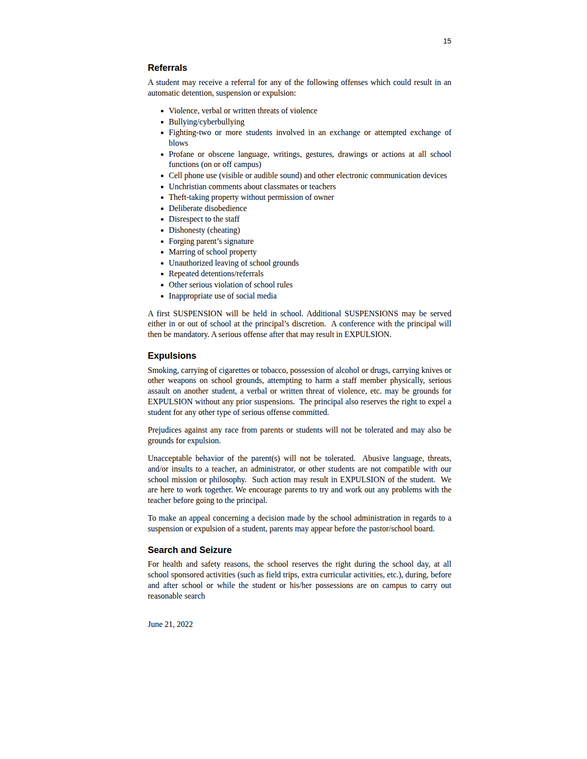15
Referrals
A student may receive a referral for any of the following offenses which could result in an automatic detention, suspension or expulsion:
Violence, verbal or written threats of violence
Bullying/cyberbullying
Fighting-two or more students involved in an exchange or attempted exchange of blows
Profane or obscene language, writings, gestures, drawings or actions at all school functions (on or off campus)
Cell phone use (visible or audible sound) and other electronic communication devices
Unchristian comments about classmates or teachers
Theft-taking property without permission of owner
Deliberate disobedience
Disrespect to the staff
Dishonesty (cheating)
Forging parent’s signature
Marring of school property
Unauthorized leaving of school grounds
Repeated detentions/referrals
Other serious violation of school rules
Inappropriate use of social media
A first SUSPENSION will be held in school. Additional SUSPENSIONS may be served either in or out of school at the principal’s discretion. A conference with the principal will then be mandatory. A serious offense after that may result in EXPULSION.
Expulsions
Smoking, carrying of cigarettes or tobacco, possession of alcohol or drugs, carrying knives or other weapons on school grounds, attempting to harm a staff member physically, serious assault on another student, a verbal or written threat of violence, etc. may be grounds for EXPULSION without any prior suspensions. The principal also reserves the right to expel a student for any other type of serious offense committed.
Prejudices against any race from parents or students will not be tolerated and may also be grounds for expulsion.
Unacceptable behavior of the parent(s) will not be tolerated. Abusive language, threats, and/or insults to a teacher, an administrator, or other students are not compatible with our school mission or philosophy. Such action may result in EXPULSION of the student. We are here to work together. We encourage parents to try and work out any problems with the teacher before going to the principal.
To make an appeal concerning a decision made by the school administration in regards to a suspension or expulsion of a student, parents may appear before the pastor/school board.
Search and Seizure
For health and safety reasons, the school reserves the right during the school day, at all school sponsored activities (such as field trips, extra curricular activities, etc.), during, before and after school or while the student or his/her possessions are on campus to carry out reasonable search
June 21, 2022